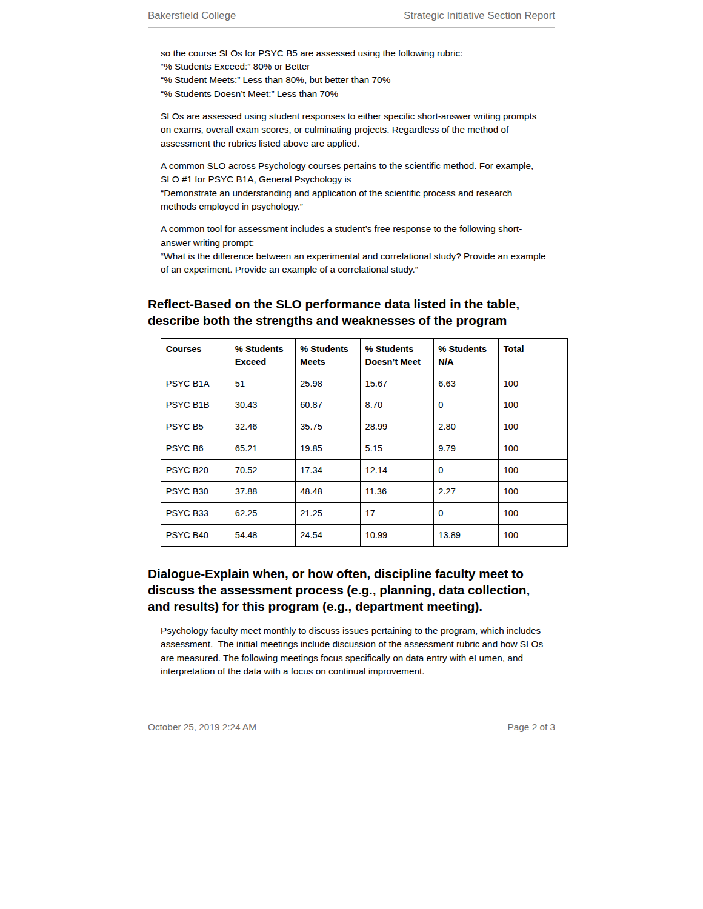Bakersfield College
Strategic Initiative Section Report
so the course SLOs for PSYC B5 are assessed using the following rubric:
“% Students Exceed:” 80% or Better
“% Student Meets:” Less than 80%, but better than 70%
“% Students Doesn’t Meet:” Less than 70%
SLOs are assessed using student responses to either specific short-answer writing prompts on exams, overall exam scores, or culminating projects. Regardless of the method of assessment the rubrics listed above are applied.
A common SLO across Psychology courses pertains to the scientific method. For example, SLO #1 for PSYC B1A, General Psychology is
“Demonstrate an understanding and application of the scientific process and research methods employed in psychology.”
A common tool for assessment includes a student’s free response to the following short-answer writing prompt:
“What is the difference between an experimental and correlational study? Provide an example of an experiment. Provide an example of a correlational study.”
Reflect-Based on the SLO performance data listed in the table, describe both the strengths and weaknesses of the program
| Courses | % Students Exceed | % Students Meets | % Students Doesn’t Meet | % Students N/A | Total |
| --- | --- | --- | --- | --- | --- |
| PSYC B1A | 51 | 25.98 | 15.67 | 6.63 | 100 |
| PSYC B1B | 30.43 | 60.87 | 8.70 | 0 | 100 |
| PSYC B5 | 32.46 | 35.75 | 28.99 | 2.80 | 100 |
| PSYC B6 | 65.21 | 19.85 | 5.15 | 9.79 | 100 |
| PSYC B20 | 70.52 | 17.34 | 12.14 | 0 | 100 |
| PSYC B30 | 37.88 | 48.48 | 11.36 | 2.27 | 100 |
| PSYC B33 | 62.25 | 21.25 | 17 | 0 | 100 |
| PSYC B40 | 54.48 | 24.54 | 10.99 | 13.89 | 100 |
Dialogue-Explain when, or how often, discipline faculty meet to discuss the assessment process (e.g., planning, data collection, and results) for this program (e.g., department meeting).
Psychology faculty meet monthly to discuss issues pertaining to the program, which includes assessment. The initial meetings include discussion of the assessment rubric and how SLOs are measured. The following meetings focus specifically on data entry with eLumen, and interpretation of the data with a focus on continual improvement.
October 25, 2019 2:24 AM
Page 2 of 3